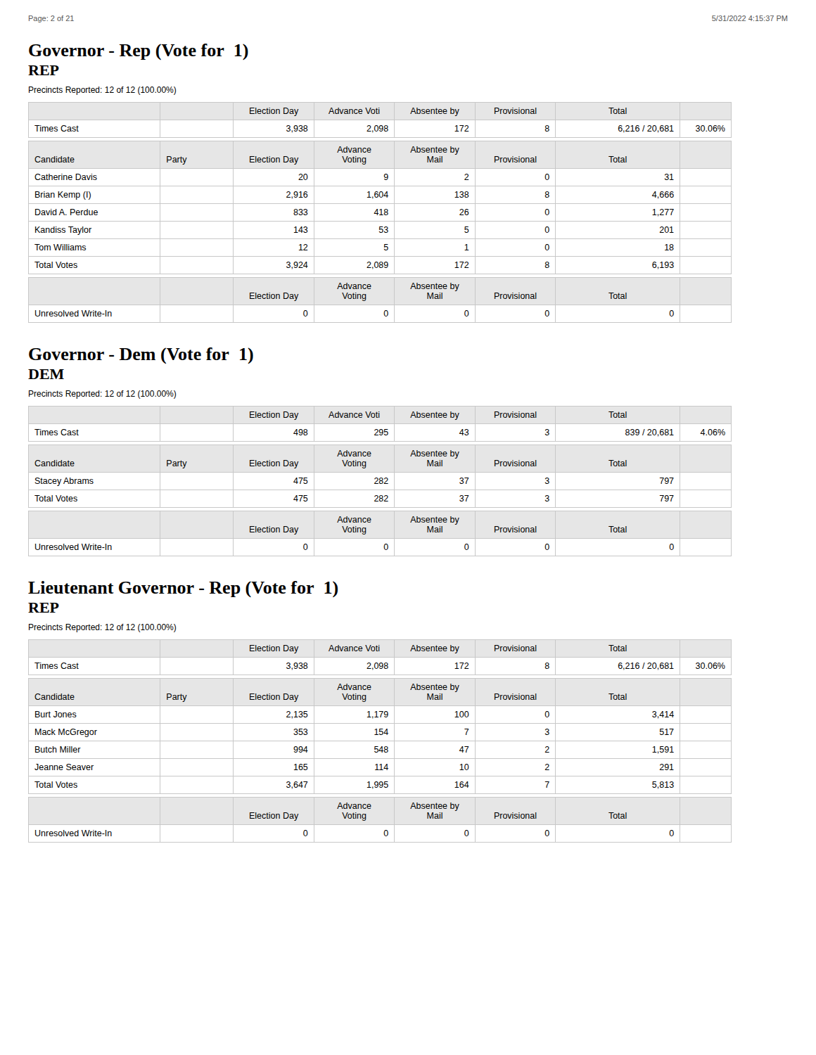Page: 2 of 21 5/31/2022 4:15:37 PM
Governor - Rep (Vote for 1)
REP
Precincts Reported: 12 of 12 (100.00%)
| | | Election Day | Advance Voti | Absentee by | Provisional | Total | |
| --- | --- | --- | --- | --- | --- | --- | --- |
| Times Cast | | 3,938 | 2,098 | 172 | 8 | 6,216 / 20,681 | 30.06% |
| Candidate | Party | Election Day | Advance Voting | Absentee by Mail | Provisional | Total | |
| --- | --- | --- | --- | --- | --- | --- | --- |
| Catherine Davis | | 20 | 9 | 2 | 0 | 31 | |
| Brian Kemp (I) | | 2,916 | 1,604 | 138 | 8 | 4,666 | |
| David A. Perdue | | 833 | 418 | 26 | 0 | 1,277 | |
| Kandiss Taylor | | 143 | 53 | 5 | 0 | 201 | |
| Tom Williams | | 12 | 5 | 1 | 0 | 18 | |
| Total Votes | | 3,924 | 2,089 | 172 | 8 | 6,193 | |
| | | Election Day | Advance Voting | Absentee by Mail | Provisional | Total | |
| --- | --- | --- | --- | --- | --- | --- | --- |
| Unresolved Write-In | | 0 | 0 | 0 | 0 | 0 | |
Governor - Dem (Vote for 1)
DEM
Precincts Reported: 12 of 12 (100.00%)
| | | Election Day | Advance Voti | Absentee by | Provisional | Total | |
| --- | --- | --- | --- | --- | --- | --- | --- |
| Times Cast | | 498 | 295 | 43 | 3 | 839 / 20,681 | 4.06% |
| Candidate | Party | Election Day | Advance Voting | Absentee by Mail | Provisional | Total | |
| --- | --- | --- | --- | --- | --- | --- | --- |
| Stacey Abrams | | 475 | 282 | 37 | 3 | 797 | |
| Total Votes | | 475 | 282 | 37 | 3 | 797 | |
| | | Election Day | Advance Voting | Absentee by Mail | Provisional | Total | |
| --- | --- | --- | --- | --- | --- | --- | --- |
| Unresolved Write-In | | 0 | 0 | 0 | 0 | 0 | |
Lieutenant Governor - Rep (Vote for 1)
REP
Precincts Reported: 12 of 12 (100.00%)
| | | Election Day | Advance Voti | Absentee by | Provisional | Total | |
| --- | --- | --- | --- | --- | --- | --- | --- |
| Times Cast | | 3,938 | 2,098 | 172 | 8 | 6,216 / 20,681 | 30.06% |
| Candidate | Party | Election Day | Advance Voting | Absentee by Mail | Provisional | Total | |
| --- | --- | --- | --- | --- | --- | --- | --- |
| Burt Jones | | 2,135 | 1,179 | 100 | 0 | 3,414 | |
| Mack McGregor | | 353 | 154 | 7 | 3 | 517 | |
| Butch Miller | | 994 | 548 | 47 | 2 | 1,591 | |
| Jeanne Seaver | | 165 | 114 | 10 | 2 | 291 | |
| Total Votes | | 3,647 | 1,995 | 164 | 7 | 5,813 | |
| | | Election Day | Advance Voting | Absentee by Mail | Provisional | Total | |
| --- | --- | --- | --- | --- | --- | --- | --- |
| Unresolved Write-In | | 0 | 0 | 0 | 0 | 0 | |